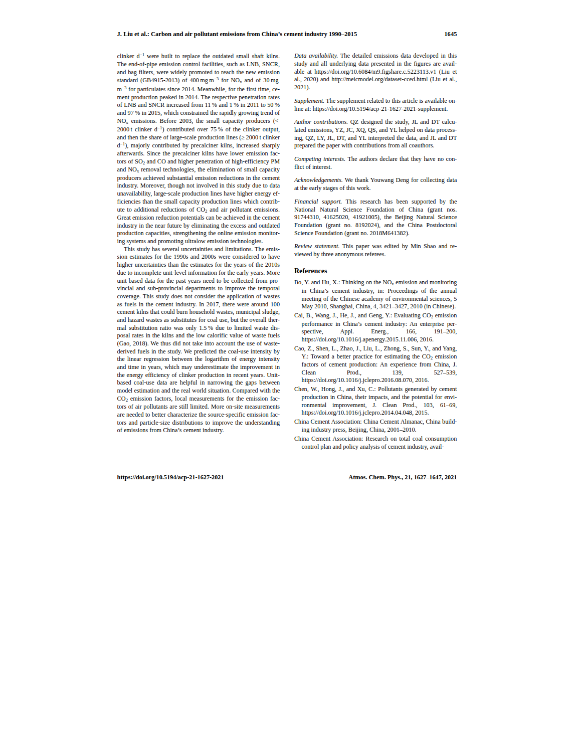J. Liu et al.: Carbon and air pollutant emissions from China’s cement industry 1990–2015
1645
clinker d−1 were built to replace the outdated small shaft kilns. The end-of-pipe emission control facilities, such as LNB, SNCR, and bag filters, were widely promoted to reach the new emission standard (GB4915-2013) of 400 mg m−3 for NOx and of 30 mg m−3 for particulates since 2014. Meanwhile, for the first time, cement production peaked in 2014. The respective penetration rates of LNB and SNCR increased from 11 % and 1 % in 2011 to 50 % and 97 % in 2015, which constrained the rapidly growing trend of NOx emissions. Before 2003, the small capacity producers (< 2000 t clinker d−1) contributed over 75 % of the clinker output, and then the share of large-scale production lines (≥ 2000 t clinker d−1), majorly contributed by precalciner kilns, increased sharply afterwards. Since the precalciner kilns have lower emission factors of SO2 and CO and higher penetration of high-efficiency PM and NOx removal technologies, the elimination of small capacity producers achieved substantial emission reductions in the cement industry. Moreover, though not involved in this study due to data unavailability, large-scale production lines have higher energy efficiencies than the small capacity production lines which contribute to additional reductions of CO2 and air pollutant emissions. Great emission reduction potentials can be achieved in the cement industry in the near future by eliminating the excess and outdated production capacities, strengthening the online emission monitoring systems and promoting ultralow emission technologies.
This study has several uncertainties and limitations. The emission estimates for the 1990s and 2000s were considered to have higher uncertainties than the estimates for the years of the 2010s due to incomplete unit-level information for the early years. More unit-based data for the past years need to be collected from provincial and sub-provincial departments to improve the temporal coverage. This study does not consider the application of wastes as fuels in the cement industry. In 2017, there were around 100 cement kilns that could burn household wastes, municipal sludge, and hazard wastes as substitutes for coal use, but the overall thermal substitution ratio was only 1.5 % due to limited waste disposal rates in the kilns and the low calorific value of waste fuels (Gao, 2018). We thus did not take into account the use of waste-derived fuels in the study. We predicted the coal-use intensity by the linear regression between the logarithm of energy intensity and time in years, which may underestimate the improvement in the energy efficiency of clinker production in recent years. Unit-based coal-use data are helpful in narrowing the gaps between model estimation and the real world situation. Compared with the CO2 emission factors, local measurements for the emission factors of air pollutants are still limited. More on-site measurements are needed to better characterize the source-specific emission factors and particle-size distributions to improve the understanding of emissions from China’s cement industry.
Data availability. The detailed emissions data developed in this study and all underlying data presented in the figures are available at https://doi.org/10.6084/m9.figshare.c.5223113.v1 (Liu et al., 2020) and http://meicmodel.org/dataset-cced.html (Liu et al., 2021).
Supplement. The supplement related to this article is available online at: https://doi.org/10.5194/acp-21-1627-2021-supplement.
Author contributions. QZ designed the study, JL and DT calculated emissions, YZ, JC, XQ, QS, and YL helped on data processing, QZ, LY, JL, DT, and YL interpreted the data, and JL and DT prepared the paper with contributions from all coauthors.
Competing interests. The authors declare that they have no conflict of interest.
Acknowledgements. We thank Youwang Deng for collecting data at the early stages of this work.
Financial support. This research has been supported by the National Natural Science Foundation of China (grant nos. 91744310, 41625020, 41921005), the Beijing Natural Science Foundation (grant no. 8192024), and the China Postdoctoral Science Foundation (grant no. 2018M641382).
Review statement. This paper was edited by Min Shao and reviewed by three anonymous referees.
References
Bo, Y. and Hu, X.: Thinking on the NOx emission and monitoring in China’s cement industry, in: Proceedings of the annual meeting of the Chinese academy of environmental sciences, 5 May 2010, Shanghai, China, 4, 3421–3427, 2010 (in Chinese).
Cai, B., Wang, J., He, J., and Geng, Y.: Evaluating CO2 emission performance in China’s cement industry: An enterprise perspective, Appl. Energ., 166, 191–200, https://doi.org/10.1016/j.apenergy.2015.11.006, 2016.
Cao, Z., Shen, L., Zhao, J., Liu, L., Zhong, S., Sun, Y., and Yang, Y.: Toward a better practice for estimating the CO2 emission factors of cement production: An experience from China, J. Clean Prod., 139, 527–539, https://doi.org/10.1016/j.jclepro.2016.08.070, 2016.
Chen, W., Hong, J., and Xu, C.: Pollutants generated by cement production in China, their impacts, and the potential for environmental improvement, J. Clean Prod., 103, 61–69, https://doi.org/10.1016/j.jclepro.2014.04.048, 2015.
China Cement Association: China Cement Almanac, China building industry press, Beijing, China, 2001–2010.
China Cement Association: Research on total coal consumption control plan and policy analysis of cement industry, avail-
https://doi.org/10.5194/acp-21-1627-2021
Atmos. Chem. Phys., 21, 1627–1647, 2021